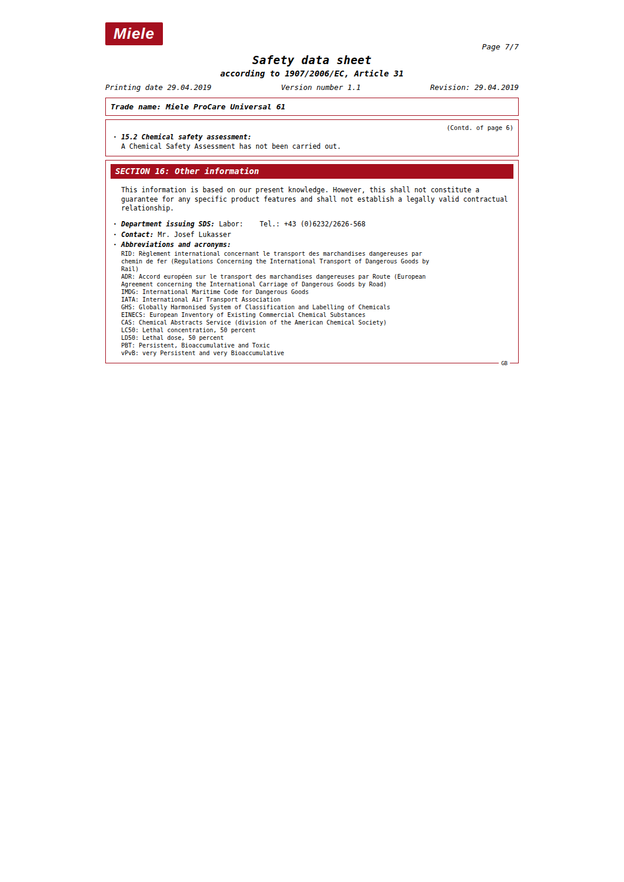Miele
Page 7/7
Safety data sheet
according to 1907/2006/EC, Article 31
Printing date 29.04.2019 Version number 1.1 Revision: 29.04.2019
Trade name: Miele ProCare Universal 61
(Contd. of page 6)
15.2 Chemical safety assessment:
A Chemical Safety Assessment has not been carried out.
SECTION 16: Other information
This information is based on our present knowledge. However, this shall not constitute a guarantee for any specific product features and shall not establish a legally valid contractual relationship.
Department issuing SDS: Labor: Tel.: +43 (0)6232/2626-568
Contact: Mr. Josef Lukasser
Abbreviations and acronyms:
RID: Règlement international concernant le transport des marchandises dangereuses par
chemin de fer (Regulations Concerning the International Transport of Dangerous Goods by
Rail)
ADR: Accord européen sur le transport des marchandises dangereuses par Route (European
Agreement concerning the International Carriage of Dangerous Goods by Road)
IMDG: International Maritime Code for Dangerous Goods
IATA: International Air Transport Association
GHS: Globally Harmonised System of Classification and Labelling of Chemicals
EINECS: European Inventory of Existing Commercial Chemical Substances
CAS: Chemical Abstracts Service (division of the American Chemical Society)
LC50: Lethal concentration, 50 percent
LD50: Lethal dose, 50 percent
PBT: Persistent, Bioaccumulative and Toxic
vPvB: very Persistent and very Bioaccumulative
GB